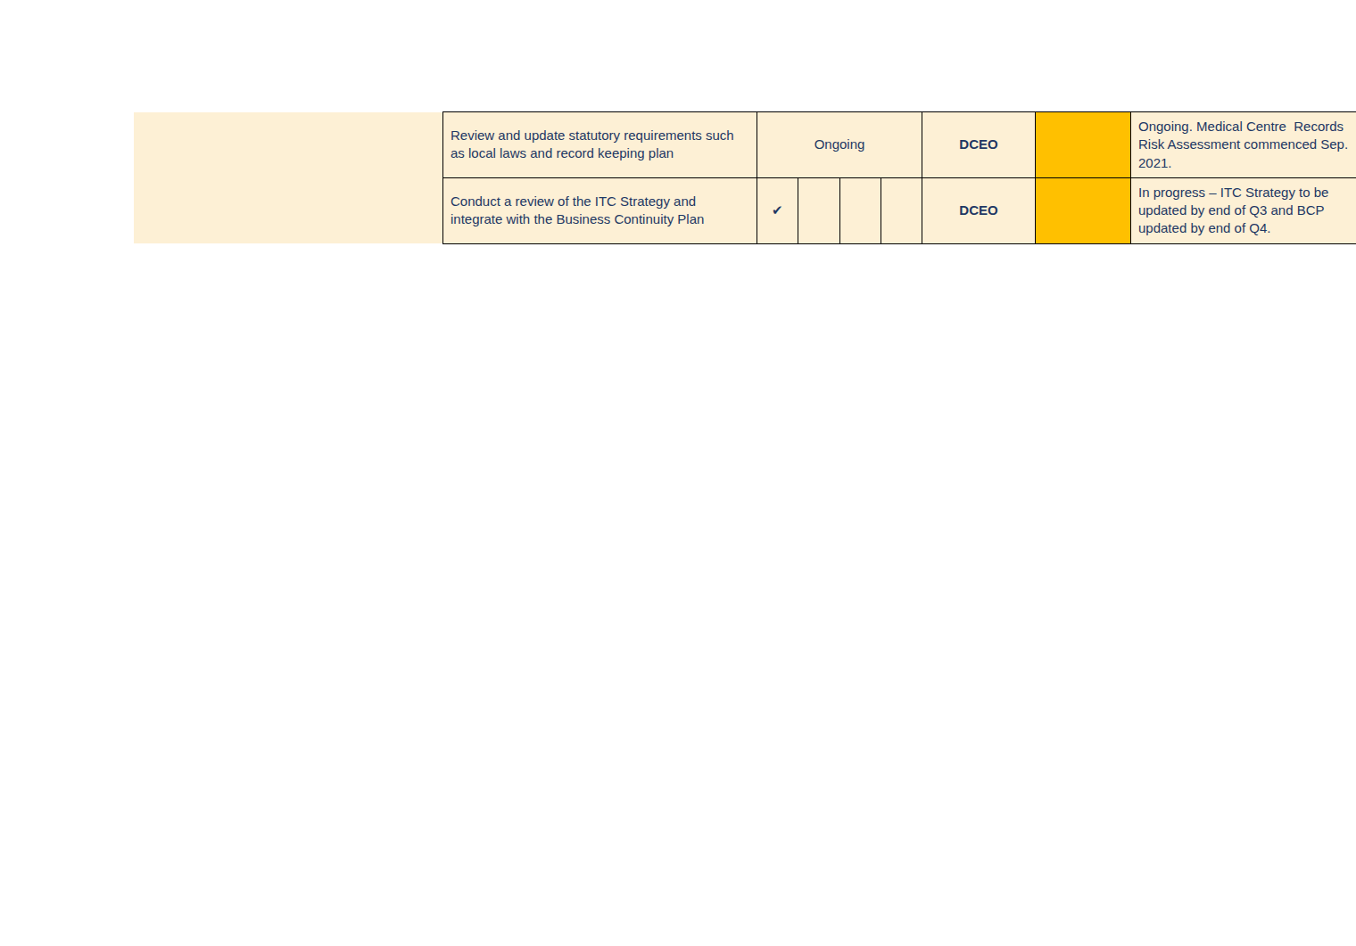| | Review and update statutory requirements such as local laws and record keeping plan | Ongoing | DCEO | | Ongoing. Medical Centre Records Risk Assessment commenced Sep. 2021. |
| Conduct a review of the ITC Strategy and integrate with the Business Continuity Plan | ✔ | | | | DCEO | | In progress – ITC Strategy to be updated by end of Q3 and BCP updated by end of Q4. |